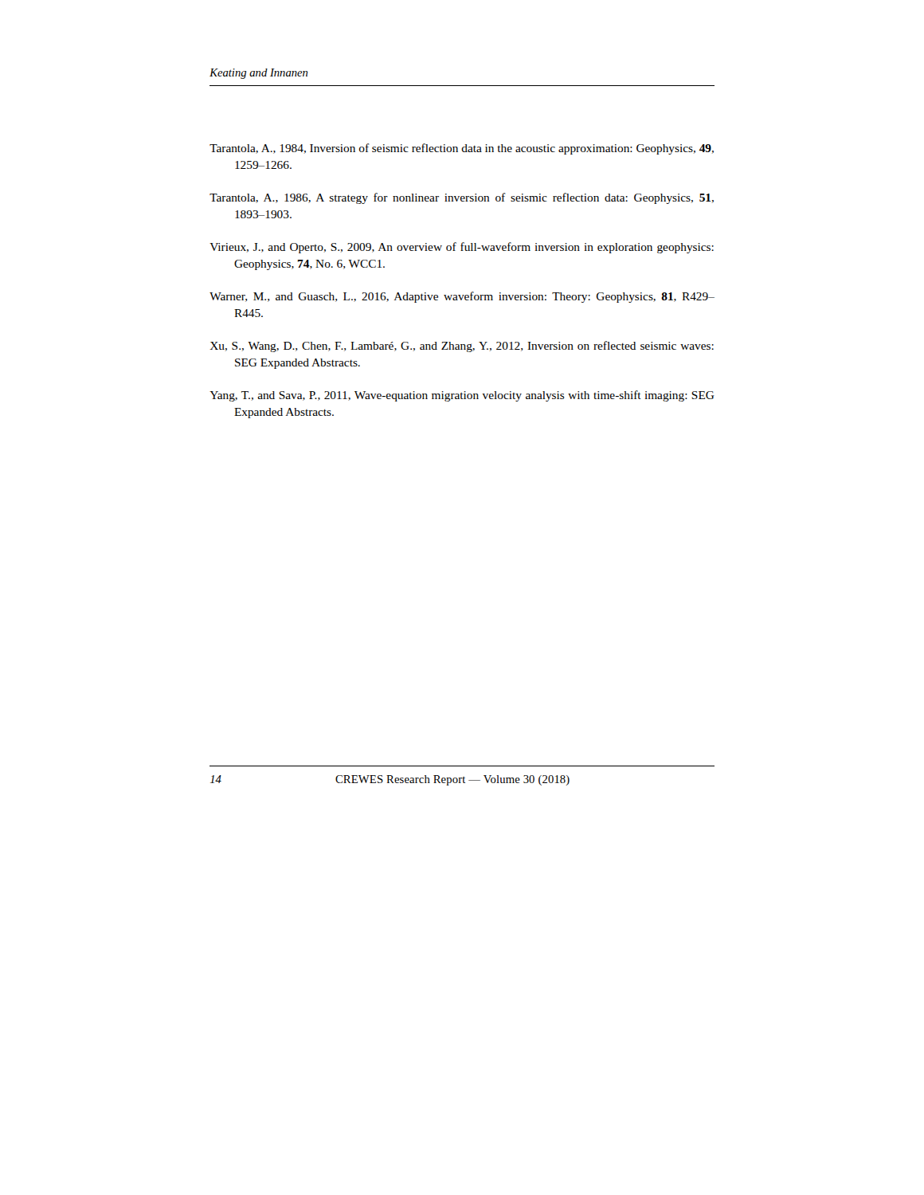Keating and Innanen
Tarantola, A., 1984, Inversion of seismic reflection data in the acoustic approximation: Geophysics, 49, 1259–1266.
Tarantola, A., 1986, A strategy for nonlinear inversion of seismic reflection data: Geophysics, 51, 1893–1903.
Virieux, J., and Operto, S., 2009, An overview of full-waveform inversion in exploration geophysics: Geophysics, 74, No. 6, WCC1.
Warner, M., and Guasch, L., 2016, Adaptive waveform inversion: Theory: Geophysics, 81, R429–R445.
Xu, S., Wang, D., Chen, F., Lambaré, G., and Zhang, Y., 2012, Inversion on reflected seismic waves: SEG Expanded Abstracts.
Yang, T., and Sava, P., 2011, Wave-equation migration velocity analysis with time-shift imaging: SEG Expanded Abstracts.
14 CREWES Research Report — Volume 30 (2018)